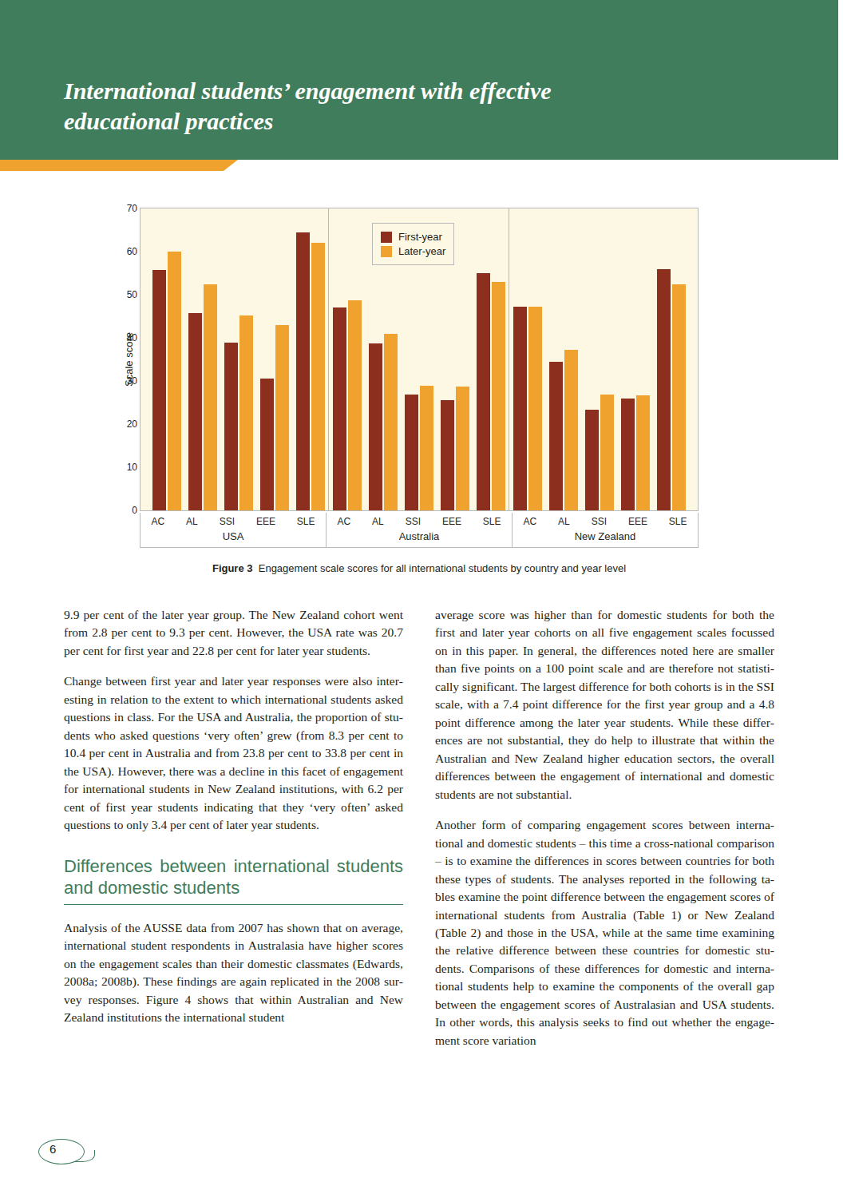International students’ engagement with effective
educational practices
Scale score
70 60 50 40 30 20 10 0
First-year
Later-year
AC AL SSI EEE SLE
AC AL SSI EEE SLE
AC AL SSI EEE SLE
USA
Australia
New Zealand
Figure 3 Engagement scale scores for all international students by country and year level
9.9 per cent of the later year group. The New Zealand cohort went from 2.8 per cent to 9.3 per cent. However, the USA rate was 20.7 per cent for first year and 22.8 per cent for later year students.
Change between first year and later year responses were also interesting in relation to the extent to which international students asked questions in class. For the USA and Australia, the proportion of students who asked questions ‘very often’ grew (from 8.3 per cent to 10.4 per cent in Australia and from 23.8 per cent to 33.8 per cent in the USA). However, there was a decline in this facet of engagement for international students in New Zealand institutions, with 6.2 per cent of first year students indicating that they ‘very often’ asked questions to only 3.4 per cent of later year students.
Differences between international students and domestic students
Analysis of the AUSSE data from 2007 has shown that on average, international student respondents in Australasia have higher scores on the engagement scales than their domestic classmates (Edwards, 2008a; 2008b). These findings are again replicated in the 2008 survey responses. Figure 4 shows that within Australian and New Zealand institutions the international student
average score was higher than for domestic students for both the first and later year cohorts on all five engagement scales focussed on in this paper. In general, the differences noted here are smaller than five points on a 100 point scale and are therefore not statistically significant. The largest difference for both cohorts is in the SSI scale, with a 7.4 point difference for the first year group and a 4.8 point difference among the later year students. While these differences are not substantial, they do help to illustrate that within the Australian and New Zealand higher education sectors, the overall differences between the engagement of international and domestic students are not substantial.
Another form of comparing engagement scores between international and domestic students – this time a cross-national comparison – is to examine the differences in scores between countries for both these types of students. The analyses reported in the following tables examine the point difference between the engagement scores of international students from Australia (Table 1) or New Zealand (Table 2) and those in the USA, while at the same time examining the relative difference between these countries for domestic students. Comparisons of these differences for domestic and international students help to examine the components of the overall gap between the engagement scores of Australasian and USA students. In other words, this analysis seeks to find out whether the engagement score variation
6